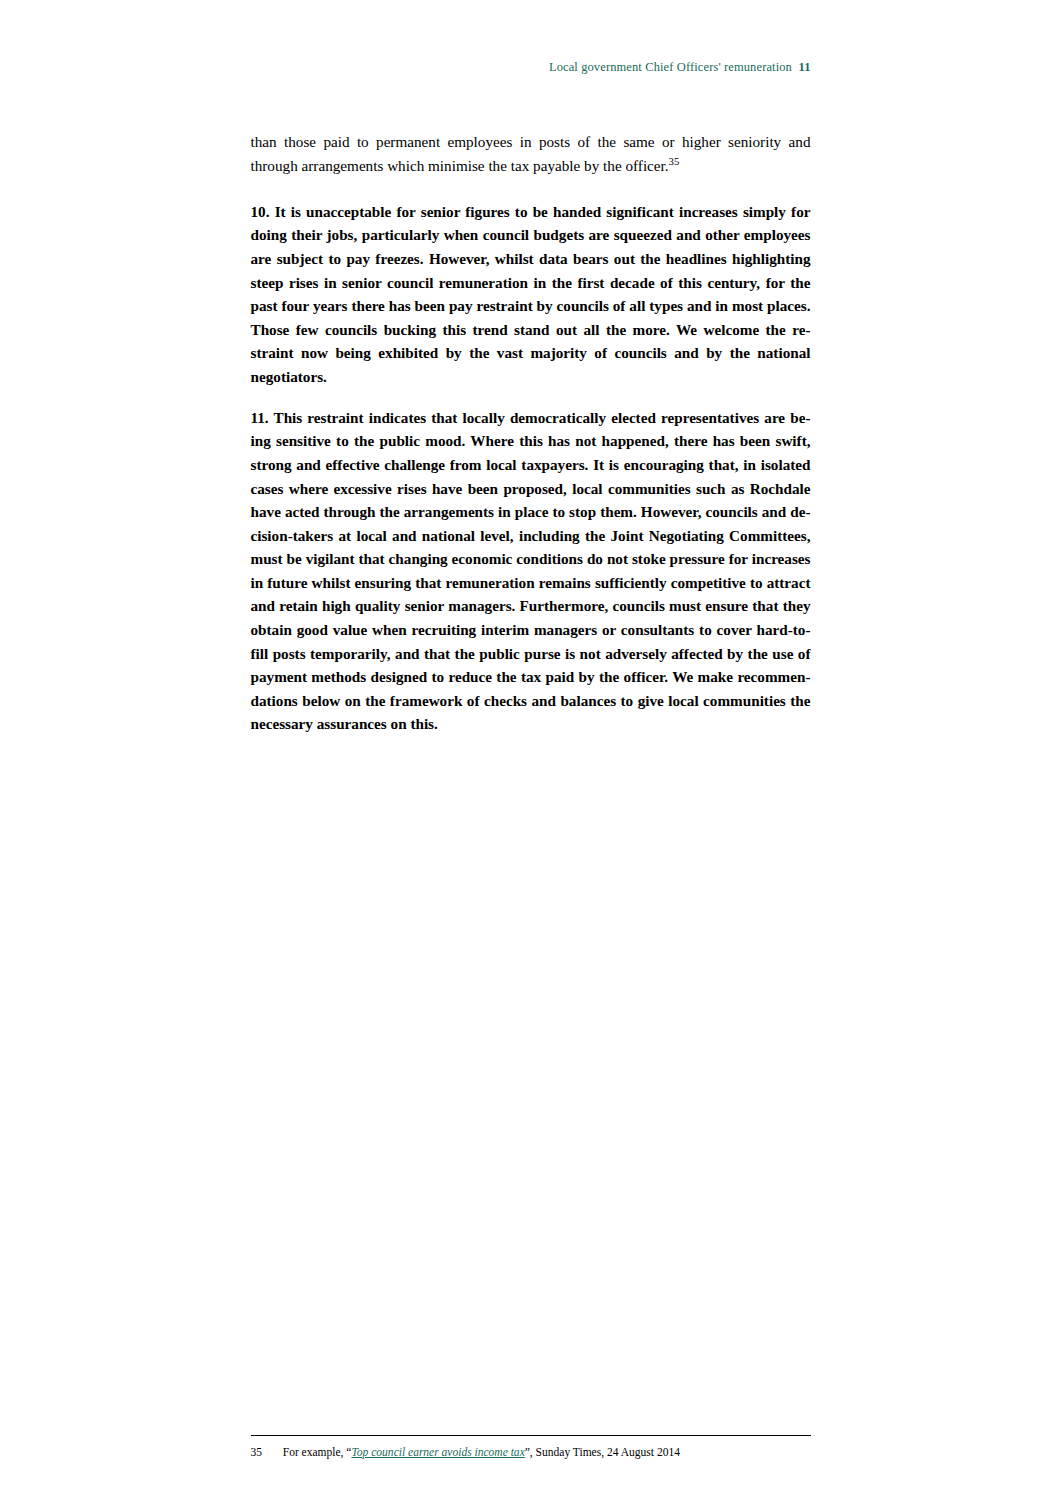Local government Chief Officers' remuneration 11
than those paid to permanent employees in posts of the same or higher seniority and through arrangements which minimise the tax payable by the officer.35
10. It is unacceptable for senior figures to be handed significant increases simply for doing their jobs, particularly when council budgets are squeezed and other employees are subject to pay freezes. However, whilst data bears out the headlines highlighting steep rises in senior council remuneration in the first decade of this century, for the past four years there has been pay restraint by councils of all types and in most places. Those few councils bucking this trend stand out all the more. We welcome the restraint now being exhibited by the vast majority of councils and by the national negotiators.
11. This restraint indicates that locally democratically elected representatives are being sensitive to the public mood. Where this has not happened, there has been swift, strong and effective challenge from local taxpayers. It is encouraging that, in isolated cases where excessive rises have been proposed, local communities such as Rochdale have acted through the arrangements in place to stop them. However, councils and decision-takers at local and national level, including the Joint Negotiating Committees, must be vigilant that changing economic conditions do not stoke pressure for increases in future whilst ensuring that remuneration remains sufficiently competitive to attract and retain high quality senior managers. Furthermore, councils must ensure that they obtain good value when recruiting interim managers or consultants to cover hard-to-fill posts temporarily, and that the public purse is not adversely affected by the use of payment methods designed to reduce the tax paid by the officer. We make recommendations below on the framework of checks and balances to give local communities the necessary assurances on this.
35 For example, “Top council earner avoids income tax”, Sunday Times, 24 August 2014